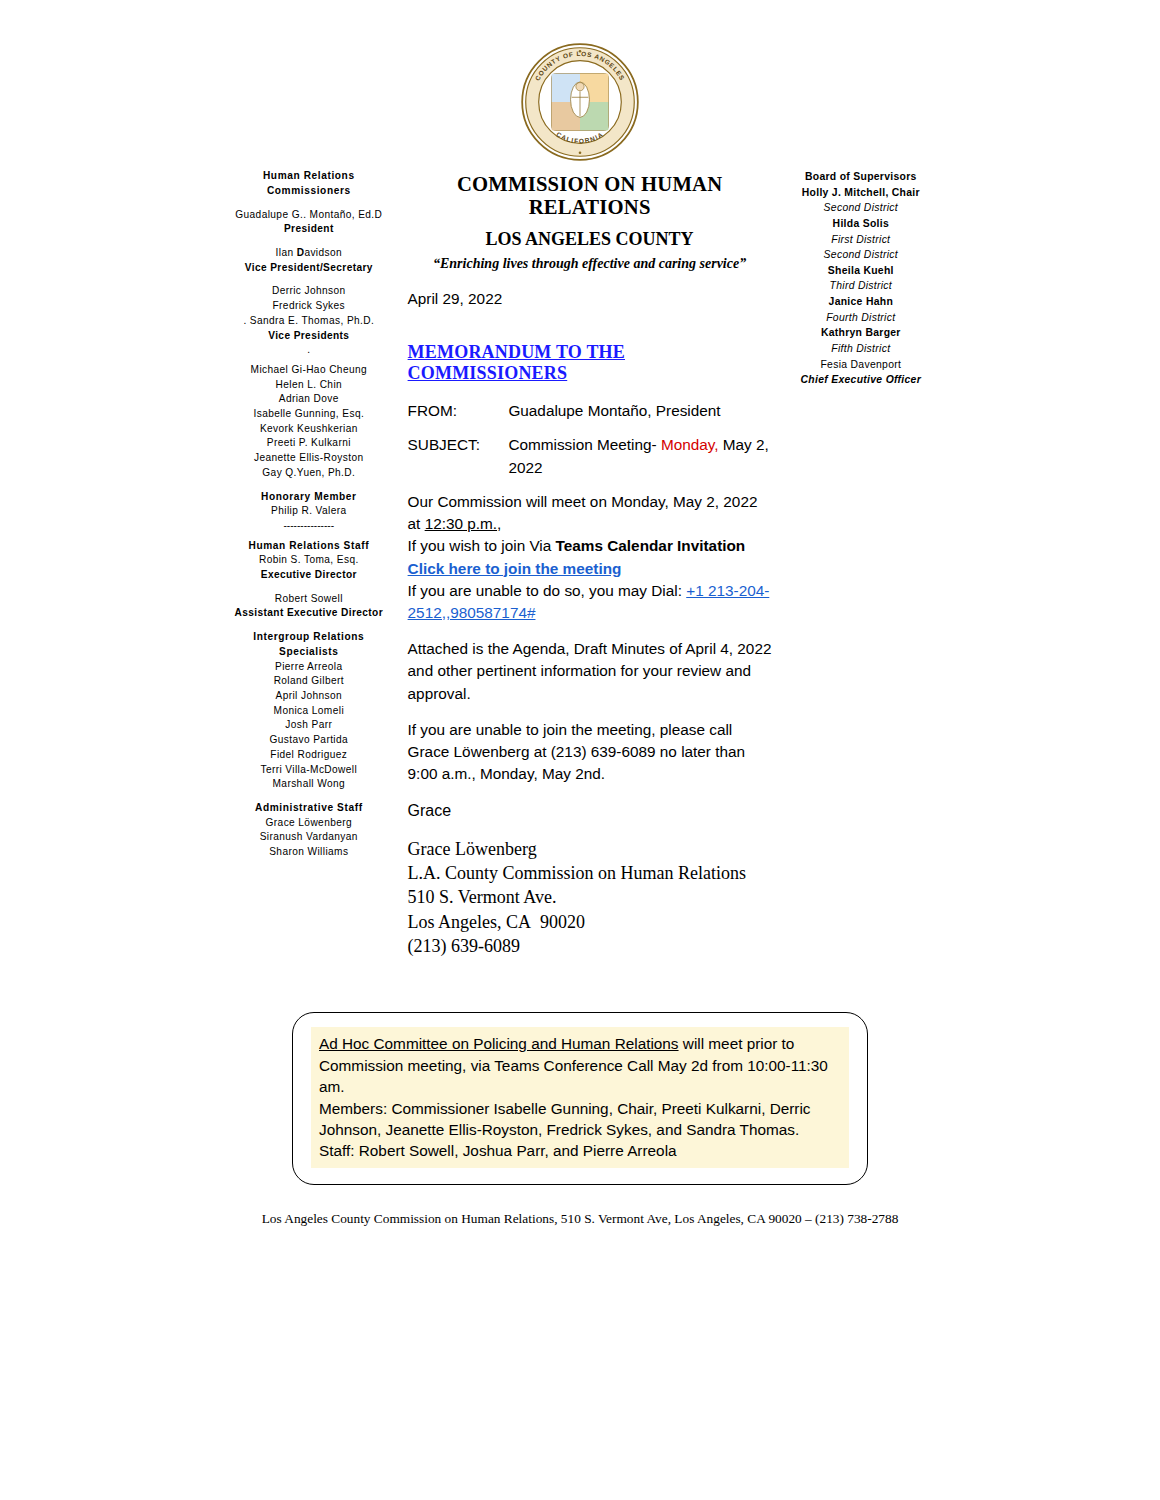COUNTY OF LOS ANGELES CALIFORNIA
Human Relations
Commissioners
Guadalupe G.. Montaño, Ed.D
President
Ilan Davidson
Vice President/Secretary
Derric Johnson
Fredrick Sykes
. Sandra E. Thomas, Ph.D.
Vice Presidents
.
Michael Gi-Hao Cheung
Helen L. Chin
Adrian Dove
Isabelle Gunning, Esq.
Kevork Keushkerian
Preeti P. Kulkarni
Jeanette Ellis-Royston
Gay Q.Yuen, Ph.D.
Honorary Member
Philip R. Valera
---------------
Human Relations Staff
Robin S. Toma, Esq.
Executive Director
Robert Sowell
Assistant Executive Director
Intergroup Relations
Specialists
Pierre Arreola
Roland Gilbert
April Johnson
Monica Lomeli
Josh Parr
Gustavo Partida
Fidel Rodriguez
Terri Villa-McDowell
Marshall Wong
Administrative Staff
Grace Löwenberg
Siranush Vardanyan
Sharon Williams
COMMISSION ON HUMAN RELATIONS
LOS ANGELES COUNTY
“Enriching lives through effective and caring service”
April 29, 2022
MEMORANDUM TO THE COMMISSIONERS
FROM: Guadalupe Montaño, President
SUBJECT: Commission Meeting- Monday, May 2, 2022
Our Commission will meet on Monday, May 2, 2022 at 12:30 p.m.,
If you wish to join Via Teams Calendar Invitation Click here to join the meeting
If you are unable to do so, you may Dial: +1 213-204-2512,,980587174#
Attached is the Agenda, Draft Minutes of April 4, 2022 and other pertinent information for your review and approval.
If you are unable to join the meeting, please call Grace Löwenberg at (213) 639-6089 no later than 9:00 a.m., Monday, May 2nd.
Grace
Grace Löwenberg
L.A. County Commission on Human Relations
510 S. Vermont Ave.
Los Angeles, CA 90020
(213) 639-6089
Board of Supervisors
Holly J. Mitchell, Chair
Second District
Hilda Solis
First District
Second District
Sheila Kuehl
Third District
Janice Hahn
Fourth District
Kathryn Barger
Fifth District
Fesia Davenport
Chief Executive Officer
Ad Hoc Committee on Policing and Human Relations will meet prior to Commission meeting, via Teams Conference Call May 2d from 10:00-11:30 am.
Members: Commissioner Isabelle Gunning, Chair, Preeti Kulkarni, Derric Johnson, Jeanette Ellis-Royston, Fredrick Sykes, and Sandra Thomas.
Staff: Robert Sowell, Joshua Parr, and Pierre Arreola
Los Angeles County Commission on Human Relations, 510 S. Vermont Ave, Los Angeles, CA 90020 – (213) 738-2788